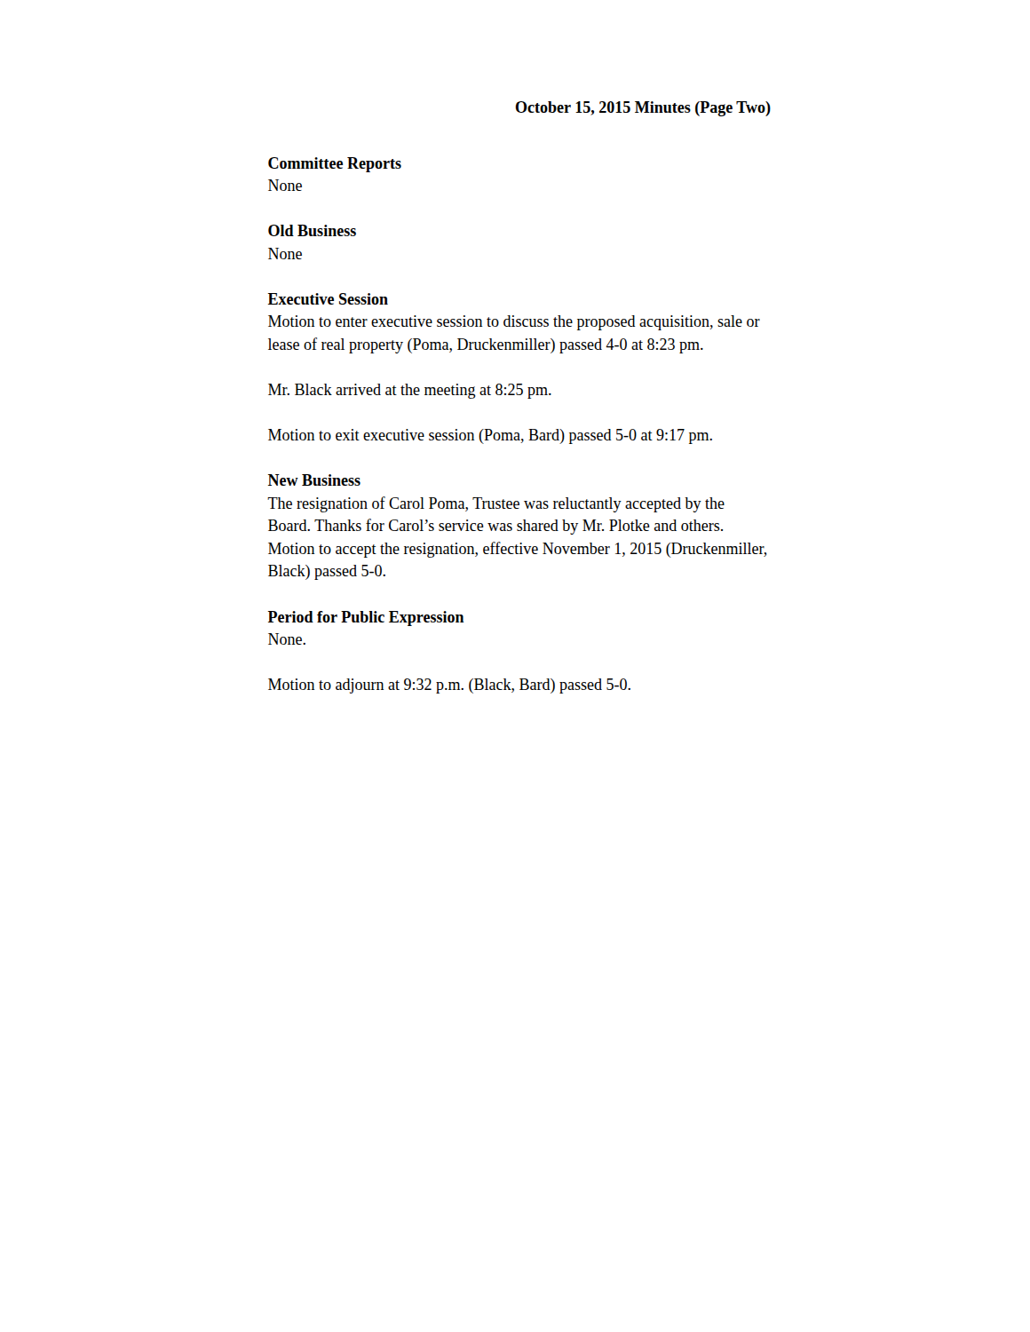October 15, 2015 Minutes (Page Two)
Committee Reports
None
Old Business
None
Executive Session
Motion to enter executive session to discuss the proposed acquisition, sale or lease of real property (Poma, Druckenmiller) passed 4-0 at 8:23 pm.
Mr. Black arrived at the meeting at 8:25 pm.
Motion to exit executive session (Poma, Bard) passed 5-0 at 9:17 pm.
New Business
The resignation of Carol Poma, Trustee was reluctantly accepted by the Board. Thanks for Carol’s service was shared by Mr. Plotke and others. Motion to accept the resignation, effective November 1, 2015 (Druckenmiller, Black) passed 5-0.
Period for Public Expression
None.
Motion to adjourn at 9:32 p.m. (Black, Bard) passed 5-0.